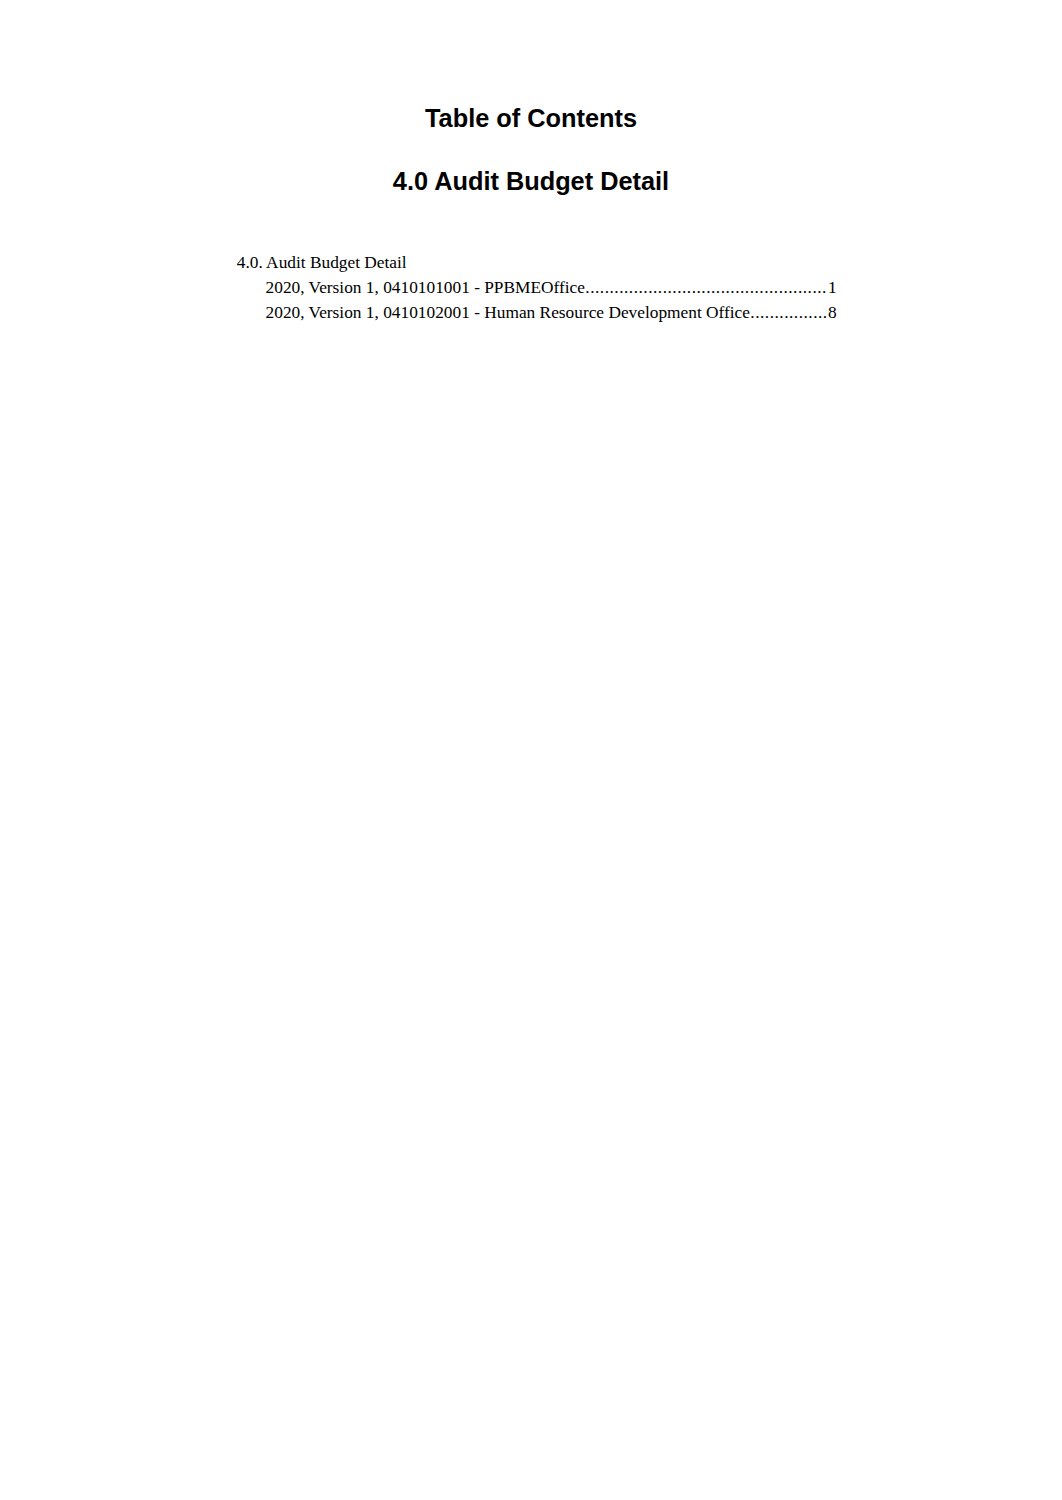Table of Contents
4.0 Audit Budget Detail
4.0. Audit Budget Detail
2020, Version 1, 0410101001 - PPBMEOffice .............................................................................................. 1
2020, Version 1, 0410102001 - Human Resource Development Office ....................................................... 8